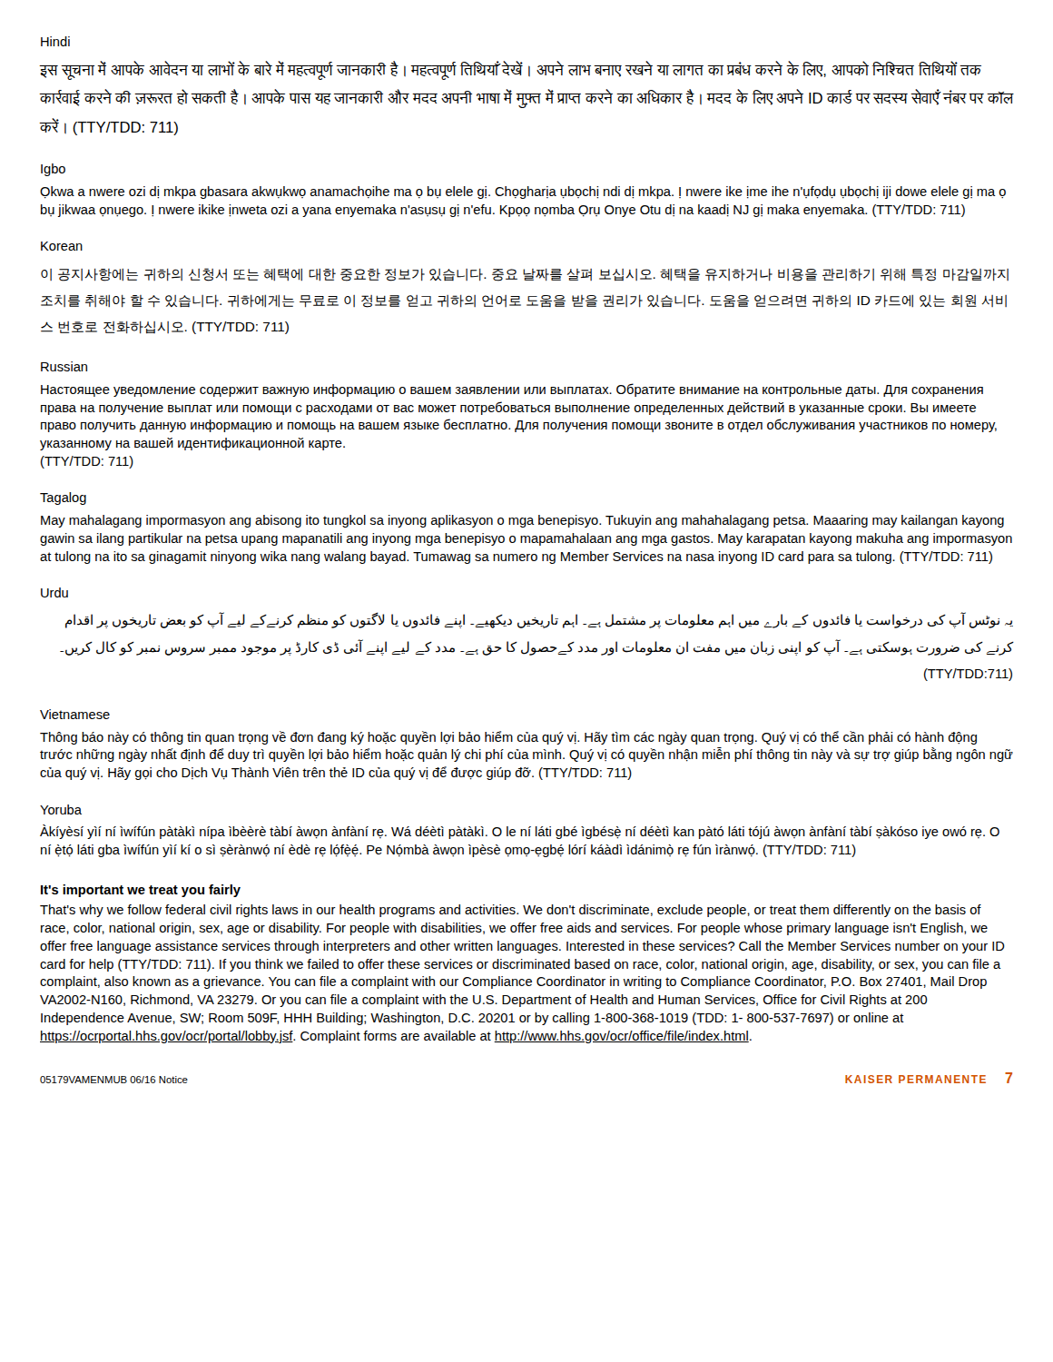Hindi
इस सूचना में आपके आवेदन या लाभों के बारे में महत्वपूर्ण जानकारी है। महत्वपूर्ण तिथियाँ देखें। अपने लाभ बनाए रखने या लागत का प्रबंध करने के लिए, आपको निश्चित तिथियों तक कार्रवाई करने की ज़रूरत हो सकती है। आपके पास यह जानकारी और मदद अपनी भाषा में मुफ़्त में प्राप्त करने का अधिकार है। मदद के लिए अपने ID कार्ड पर सदस्य सेवाएँ नंबर पर कॉल करें। (TTY/TDD: 711)
Igbo
Ọkwa a nwere ozi dị mkpa gbasara akwụkwọ anamachọihe ma ọ bụ elele gị. Chọgharịa ụbọchị ndi dị mkpa. Ị nwere ike ịme ihe n'ụfọdụ ụbọchị iji dowe elele gị ma ọ bụ jikwaa ọnụego. Ị nwere ikike ịnweta ozi a yana enyemaka n'asụsụ gị n'efu. Kpọọ nọmba Ọrụ Onye Otu dị na kaadị NJ gị maka enyemaka. (TTY/TDD: 711)
Korean
이 공지사항에는 귀하의 신청서 또는 혜택에 대한 중요한 정보가 있습니다. 중요 날짜를 살펴 보십시오. 혜택을 유지하거나 비용을 관리하기 위해 특정 마감일까지 조치를 취해야 할 수 있습니다. 귀하에게는 무료로 이 정보를 얻고 귀하의 언어로 도움을 받을 권리가 있습니다. 도움을 얻으려면 귀하의 ID 카드에 있는 회원 서비스 번호로 전화하십시오. (TTY/TDD: 711)
Russian
Настоящее уведомление содержит важную информацию о вашем заявлении или выплатах. Обратите внимание на контрольные даты. Для сохранения права на получение выплат или помощи с расходами от вас может потребоваться выполнение определенных действий в указанные сроки. Вы имеете право получить данную информацию и помощь на вашем языке бесплатно. Для получения помощи звоните в отдел обслуживания участников по номеру, указанному на вашей идентификационной карте.
(TTY/TDD: 711)
Tagalog
May mahalagang impormasyon ang abisong ito tungkol sa inyong aplikasyon o mga benepisyo. Tukuyin ang mahahalagang petsa. Maaaring may kailangan kayong gawin sa ilang partikular na petsa upang mapanatili ang inyong mga benepisyo o mapamahalaan ang mga gastos. May karapatan kayong makuha ang impormasyon at tulong na ito sa ginagamit ninyong wika nang walang bayad. Tumawag sa numero ng Member Services na nasa inyong ID card para sa tulong. (TTY/TDD: 711)
Urdu
یہ نوٹس آپ کی درخواست یا فائدوں کے بارے میں اہم معلومات پر مشتمل ہے۔ اہم تاریخیں دیکھیے۔ اپنے فائدوں یا لاگتوں کو منظم کرنےکے لیے آپ کو بعض تاریخوں پر اقدام کرنے کی ضرورت ہوسکتی ہے۔ آپ کو اپنی زبان میں مفت ان معلومات اور مدد کےحصول کا حق ہے۔ مدد کے لیے اپنے آئی ڈی کارڈ پر موجود ممبر سروس نمبر کو کال کریں۔ (TTY/TDD:711)
Vietnamese
Thông báo này có thông tin quan trọng về đơn đang ký hoặc quyền lợi bảo hiểm của quý vị. Hãy tìm các ngày quan trọng. Quý vị có thể cần phải có hành động trước những ngày nhất định để duy trì quyền lợi bảo hiểm hoặc quản lý chi phí của mình. Quý vị có quyền nhận miễn phí thông tin này và sự trợ giúp bằng ngôn ngữ của quý vị. Hãy gọi cho Dịch Vụ Thành Viên trên thẻ ID của quý vị để được giúp đỡ. (TTY/TDD: 711)
Yoruba
Àkíyèsí yìí ní ìwífún pàtàkì nípa ìbèèrè tàbí àwọn ànfàní rẹ. Wá déètì pàtàkì. O le ní láti gbé ìgbésẹ̀ ní déètì kan pàtó láti tójú àwọn ànfàní tàbí ṣàkóso iye owó rẹ. O ní ẹ̀tọ́ láti gba ìwífún yìí kí o sì ṣèrànwọ́ ní èdè rẹ lọ́fẹ̀ẹ́. Pe Nọ́mbà àwọn ìpèsè ọmọ-ẹgbẹ́ lórí káàdì ìdánimọ̀ rẹ fún ìrànwọ́. (TTY/TDD: 711)
It's important we treat you fairly
That's why we follow federal civil rights laws in our health programs and activities. We don't discriminate, exclude people, or treat them differently on the basis of race, color, national origin, sex, age or disability. For people with disabilities, we offer free aids and services. For people whose primary language isn't English, we offer free language assistance services through interpreters and other written languages. Interested in these services? Call the Member Services number on your ID card for help (TTY/TDD: 711). If you think we failed to offer these services or discriminated based on race, color, national origin, age, disability, or sex, you can file a complaint, also known as a grievance. You can file a complaint with our Compliance Coordinator in writing to Compliance Coordinator, P.O. Box 27401, Mail Drop VA2002-N160, Richmond, VA 23279. Or you can file a complaint with the U.S. Department of Health and Human Services, Office for Civil Rights at 200 Independence Avenue, SW; Room 509F, HHH Building; Washington, D.C. 20201 or by calling 1-800-368-1019 (TDD: 1- 800-537-7697) or online at https://ocrportal.hhs.gov/ocr/portal/lobby.jsf. Complaint forms are available at http://www.hhs.gov/ocr/office/file/index.html.
05179VAMENMUB 06/16 Notice KAISER PERMANENTE 7